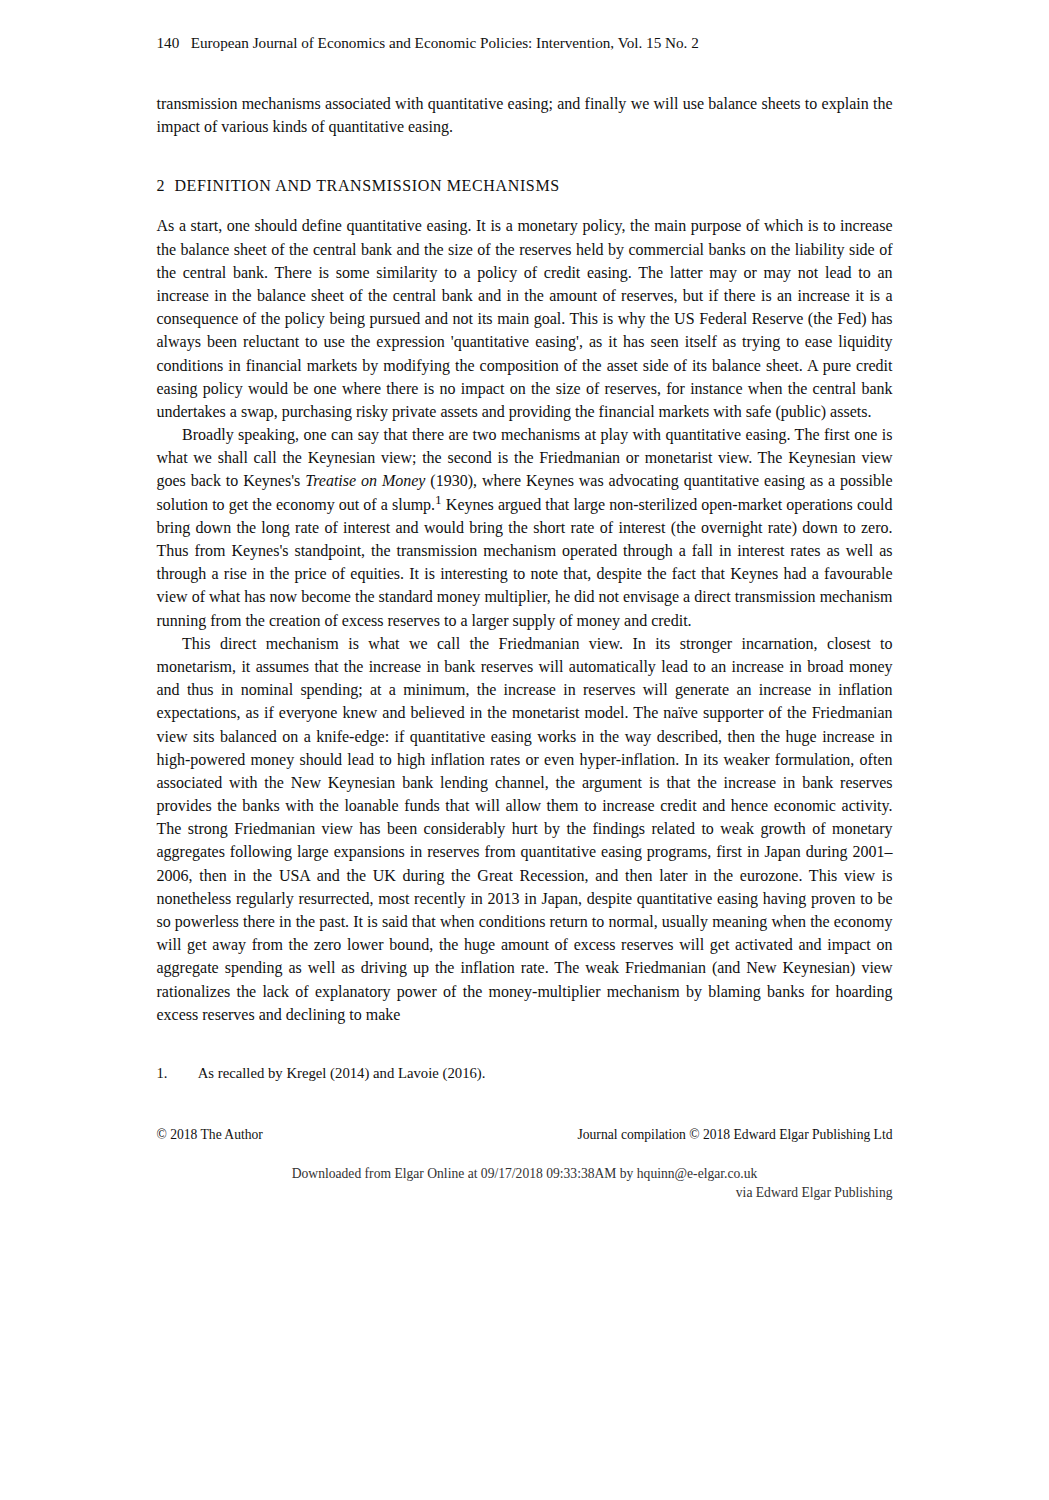140 European Journal of Economics and Economic Policies: Intervention, Vol. 15 No. 2
transmission mechanisms associated with quantitative easing; and finally we will use balance sheets to explain the impact of various kinds of quantitative easing.
2 Definition and transmission mechanisms
As a start, one should define quantitative easing. It is a monetary policy, the main purpose of which is to increase the balance sheet of the central bank and the size of the reserves held by commercial banks on the liability side of the central bank. There is some similarity to a policy of credit easing. The latter may or may not lead to an increase in the balance sheet of the central bank and in the amount of reserves, but if there is an increase it is a consequence of the policy being pursued and not its main goal. This is why the US Federal Reserve (the Fed) has always been reluctant to use the expression 'quantitative easing', as it has seen itself as trying to ease liquidity conditions in financial markets by modifying the composition of the asset side of its balance sheet. A pure credit easing policy would be one where there is no impact on the size of reserves, for instance when the central bank undertakes a swap, purchasing risky private assets and providing the financial markets with safe (public) assets.
Broadly speaking, one can say that there are two mechanisms at play with quantitative easing. The first one is what we shall call the Keynesian view; the second is the Friedmanian or monetarist view. The Keynesian view goes back to Keynes's Treatise on Money (1930), where Keynes was advocating quantitative easing as a possible solution to get the economy out of a slump.1 Keynes argued that large non-sterilized open-market operations could bring down the long rate of interest and would bring the short rate of interest (the overnight rate) down to zero. Thus from Keynes's standpoint, the transmission mechanism operated through a fall in interest rates as well as through a rise in the price of equities. It is interesting to note that, despite the fact that Keynes had a favourable view of what has now become the standard money multiplier, he did not envisage a direct transmission mechanism running from the creation of excess reserves to a larger supply of money and credit.
This direct mechanism is what we call the Friedmanian view. In its stronger incarnation, closest to monetarism, it assumes that the increase in bank reserves will automatically lead to an increase in broad money and thus in nominal spending; at a minimum, the increase in reserves will generate an increase in inflation expectations, as if everyone knew and believed in the monetarist model. The naïve supporter of the Friedmanian view sits balanced on a knife-edge: if quantitative easing works in the way described, then the huge increase in high-powered money should lead to high inflation rates or even hyper-inflation. In its weaker formulation, often associated with the New Keynesian bank lending channel, the argument is that the increase in bank reserves provides the banks with the loanable funds that will allow them to increase credit and hence economic activity. The strong Friedmanian view has been considerably hurt by the findings related to weak growth of monetary aggregates following large expansions in reserves from quantitative easing programs, first in Japan during 2001–2006, then in the USA and the UK during the Great Recession, and then later in the eurozone. This view is nonetheless regularly resurrected, most recently in 2013 in Japan, despite quantitative easing having proven to be so powerless there in the past. It is said that when conditions return to normal, usually meaning when the economy will get away from the zero lower bound, the huge amount of excess reserves will get activated and impact on aggregate spending as well as driving up the inflation rate. The weak Friedmanian (and New Keynesian) view rationalizes the lack of explanatory power of the money-multiplier mechanism by blaming banks for hoarding excess reserves and declining to make
1. As recalled by Kregel (2014) and Lavoie (2016).
© 2018 The Author Journal compilation © 2018 Edward Elgar Publishing Ltd
Downloaded from Elgar Online at 09/17/2018 09:33:38AM by hquinn@e-elgar.co.uk via Edward Elgar Publishing